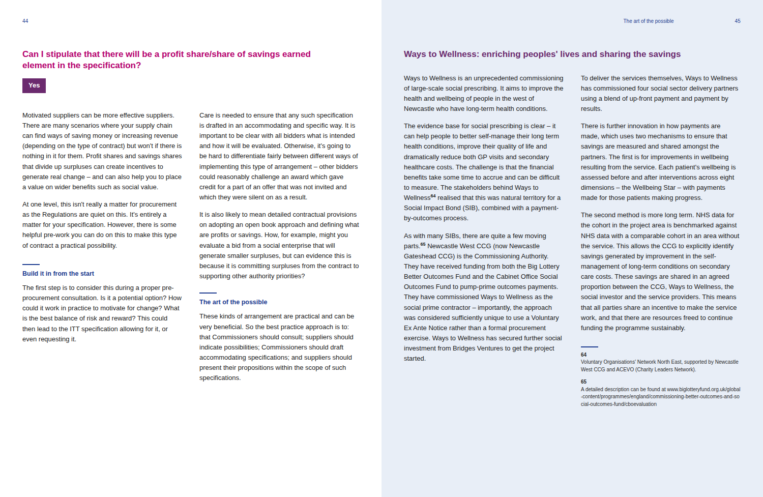44
Can I stipulate that there will be a profit share/share of savings earned element in the specification?
Yes
Motivated suppliers can be more effective suppliers. There are many scenarios where your supply chain can find ways of saving money or increasing revenue (depending on the type of contract) but won't if there is nothing in it for them. Profit shares and savings shares that divide up surpluses can create incentives to generate real change – and can also help you to place a value on wider benefits such as social value.
At one level, this isn't really a matter for procurement as the Regulations are quiet on this. It's entirely a matter for your specification. However, there is some helpful pre-work you can do on this to make this type of contract a practical possibility.
Build it in from the start
The first step is to consider this during a proper pre-procurement consultation. Is it a potential option? How could it work in practice to motivate for change? What is the best balance of risk and reward? This could then lead to the ITT specification allowing for it, or even requesting it.
Care is needed to ensure that any such specification is drafted in an accommodating and specific way. It is important to be clear with all bidders what is intended and how it will be evaluated. Otherwise, it's going to be hard to differentiate fairly between different ways of implementing this type of arrangement – other bidders could reasonably challenge an award which gave credit for a part of an offer that was not invited and which they were silent on as a result.
It is also likely to mean detailed contractual provisions on adopting an open book approach and defining what are profits or savings. How, for example, might you evaluate a bid from a social enterprise that will generate smaller surpluses, but can evidence this is because it is committing surpluses from the contract to supporting other authority priorities?
The art of the possible
These kinds of arrangement are practical and can be very beneficial. So the best practice approach is to: that Commissioners should consult; suppliers should indicate possibilities; Commissioners should draft accommodating specifications; and suppliers should present their propositions within the scope of such specifications.
The art of the possible 45
Ways to Wellness: enriching peoples' lives and sharing the savings
Ways to Wellness is an unprecedented commissioning of large-scale social prescribing. It aims to improve the health and wellbeing of people in the west of Newcastle who have long-term health conditions.
The evidence base for social prescribing is clear – it can help people to better self-manage their long term health conditions, improve their quality of life and dramatically reduce both GP visits and secondary healthcare costs. The challenge is that the financial benefits take some time to accrue and can be difficult to measure. The stakeholders behind Ways to Wellness64 realised that this was natural territory for a Social Impact Bond (SIB), combined with a payment-by-outcomes process.
As with many SIBs, there are quite a few moving parts.65 Newcastle West CCG (now Newcastle Gateshead CCG) is the Commissioning Authority. They have received funding from both the Big Lottery Better Outcomes Fund and the Cabinet Office Social Outcomes Fund to pump-prime outcomes payments. They have commissioned Ways to Wellness as the social prime contractor – importantly, the approach was considered sufficiently unique to use a Voluntary Ex Ante Notice rather than a formal procurement exercise. Ways to Wellness has secured further social investment from Bridges Ventures to get the project started.
To deliver the services themselves, Ways to Wellness has commissioned four social sector delivery partners using a blend of up-front payment and payment by results.
There is further innovation in how payments are made, which uses two mechanisms to ensure that savings are measured and shared amongst the partners. The first is for improvements in wellbeing resulting from the service. Each patient's wellbeing is assessed before and after interventions across eight dimensions – the Wellbeing Star – with payments made for those patients making progress.
The second method is more long term. NHS data for the cohort in the project area is benchmarked against NHS data with a comparable cohort in an area without the service. This allows the CCG to explicitly identify savings generated by improvement in the self-management of long-term conditions on secondary care costs. These savings are shared in an agreed proportion between the CCG, Ways to Wellness, the social investor and the service providers. This means that all parties share an incentive to make the service work, and that there are resources freed to continue funding the programme sustainably.
64 Voluntary Organisations' Network North East, supported by Newcastle West CCG and ACEVO (Charity Leaders Network).
65 A detailed description can be found at www.biglotteryfund.org.uk/global-content/programmes/england/commissioning-better-outcomes-and-social-outcomes-fund/cboevaluation